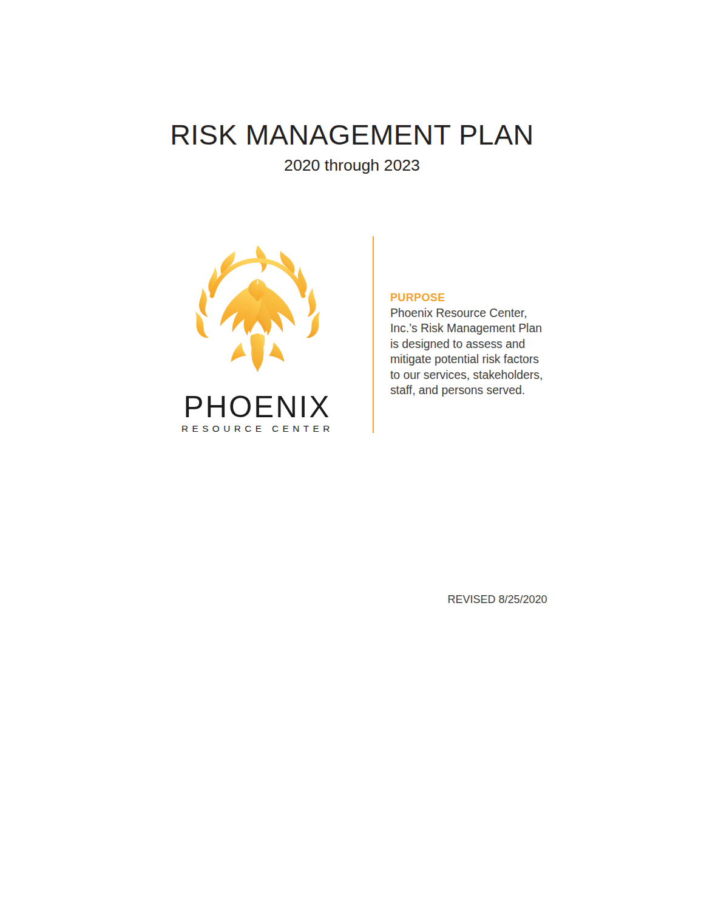RISK MANAGEMENT PLAN
2020 through 2023
PHOENIX RESOURCE CENTER
Purpose
Phoenix Resource Center, Inc.’s Risk Management Plan is designed to assess and mitigate potential risk factors to our services, stakeholders, staff, and persons served.
REVISED 8/25/2020